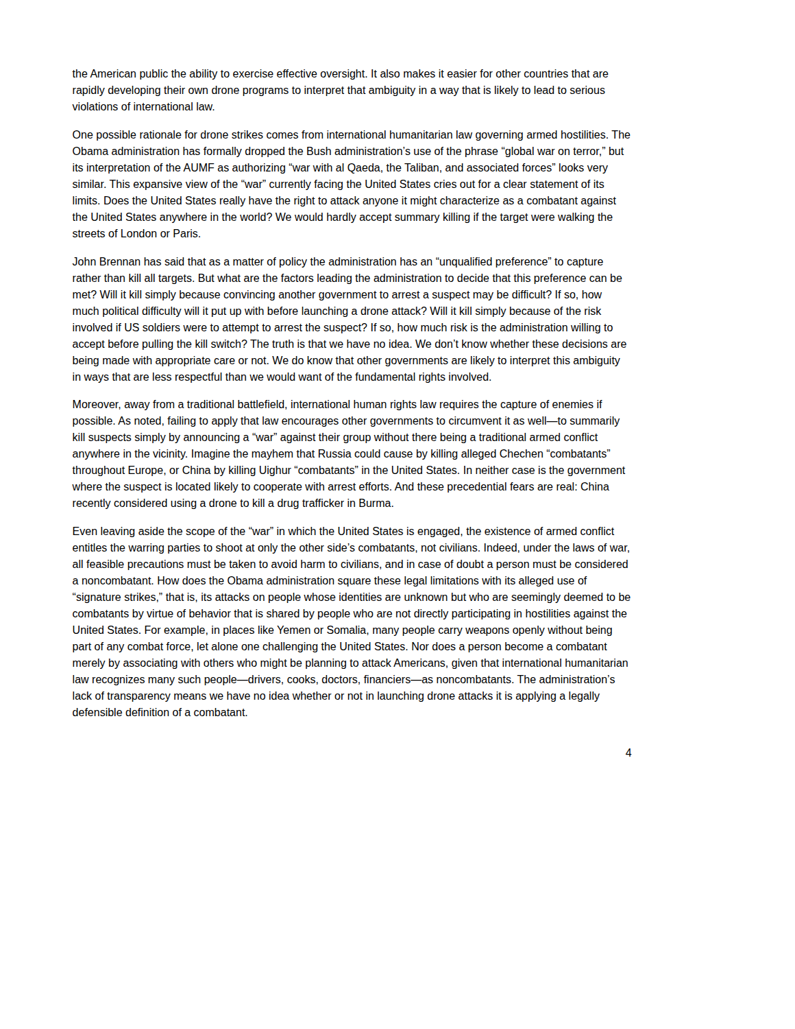the American public the ability to exercise effective oversight. It also makes it easier for other countries that are rapidly developing their own drone programs to interpret that ambiguity in a way that is likely to lead to serious violations of international law.
One possible rationale for drone strikes comes from international humanitarian law governing armed hostilities. The Obama administration has formally dropped the Bush administration’s use of the phrase “global war on terror,” but its interpretation of the AUMF as authorizing “war with al Qaeda, the Taliban, and associated forces” looks very similar. This expansive view of the “war” currently facing the United States cries out for a clear statement of its limits. Does the United States really have the right to attack anyone it might characterize as a combatant against the United States anywhere in the world? We would hardly accept summary killing if the target were walking the streets of London or Paris.
John Brennan has said that as a matter of policy the administration has an “unqualified preference” to capture rather than kill all targets. But what are the factors leading the administration to decide that this preference can be met? Will it kill simply because convincing another government to arrest a suspect may be difficult? If so, how much political difficulty will it put up with before launching a drone attack? Will it kill simply because of the risk involved if US soldiers were to attempt to arrest the suspect? If so, how much risk is the administration willing to accept before pulling the kill switch? The truth is that we have no idea. We don’t know whether these decisions are being made with appropriate care or not. We do know that other governments are likely to interpret this ambiguity in ways that are less respectful than we would want of the fundamental rights involved.
Moreover, away from a traditional battlefield, international human rights law requires the capture of enemies if possible. As noted, failing to apply that law encourages other governments to circumvent it as well—to summarily kill suspects simply by announcing a “war” against their group without there being a traditional armed conflict anywhere in the vicinity. Imagine the mayhem that Russia could cause by killing alleged Chechen “combatants” throughout Europe, or China by killing Uighur “combatants” in the United States. In neither case is the government where the suspect is located likely to cooperate with arrest efforts. And these precedential fears are real: China recently considered using a drone to kill a drug trafficker in Burma.
Even leaving aside the scope of the “war” in which the United States is engaged, the existence of armed conflict entitles the warring parties to shoot at only the other side’s combatants, not civilians. Indeed, under the laws of war, all feasible precautions must be taken to avoid harm to civilians, and in case of doubt a person must be considered a noncombatant. How does the Obama administration square these legal limitations with its alleged use of “signature strikes,” that is, its attacks on people whose identities are unknown but who are seemingly deemed to be combatants by virtue of behavior that is shared by people who are not directly participating in hostilities against the United States. For example, in places like Yemen or Somalia, many people carry weapons openly without being part of any combat force, let alone one challenging the United States. Nor does a person become a combatant merely by associating with others who might be planning to attack Americans, given that international humanitarian law recognizes many such people—drivers, cooks, doctors, financiers—as noncombatants. The administration’s lack of transparency means we have no idea whether or not in launching drone attacks it is applying a legally defensible definition of a combatant.
4